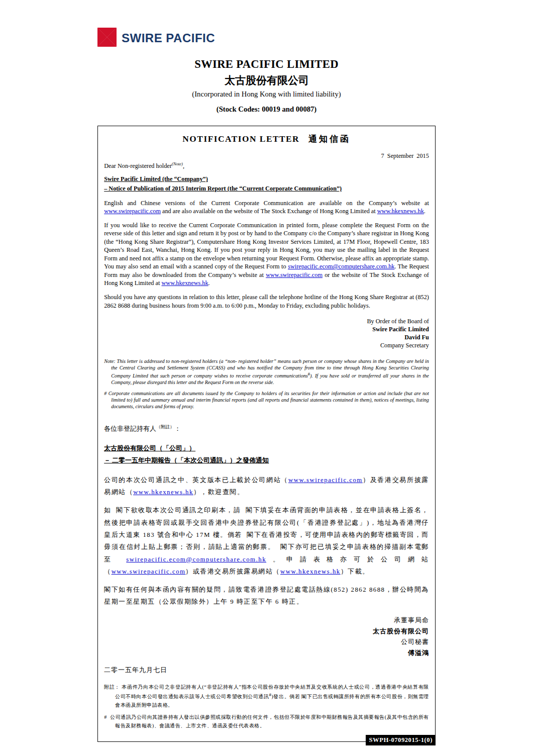SWIRE PACIFIC
SWIRE PACIFIC LIMITED
太古股份有限公司
(Incorporated in Hong Kong with limited liability)
(Stock Codes: 00019 and 00087)
NOTIFICATION LETTER 通知信函
7 September 2015
Dear Non-registered holder(Note),
Swire Pacific Limited (the “Company”)
– Notice of Publication of 2015 Interim Report (the “Current Corporate Communication”)
English and Chinese versions of the Current Corporate Communication are available on the Company’s website at www.swirepacific.com and are also available on the website of The Stock Exchange of Hong Kong Limited at www.hkexnews.hk.
If you would like to receive the Current Corporate Communication in printed form, please complete the Request Form on the reverse side of this letter and sign and return it by post or by hand to the Company c/o the Company’s share registrar in Hong Kong (the “Hong Kong Share Registrar”), Computershare Hong Kong Investor Services Limited, at 17M Floor, Hopewell Centre, 183 Queen’s Road East, Wanchai, Hong Kong. If you post your reply in Hong Kong, you may use the mailing label in the Request Form and need not affix a stamp on the envelope when returning your Request Form. Otherwise, please affix an appropriate stamp. You may also send an email with a scanned copy of the Request Form to swirepacific.ecom@computershare.com.hk. The Request Form may also be downloaded from the Company’s website at www.swirepacific.com or the website of The Stock Exchange of Hong Kong Limited at www.hkexnews.hk.
Should you have any questions in relation to this letter, please call the telephone hotline of the Hong Kong Share Registrar at (852) 2862 8688 during business hours from 9:00 a.m. to 6:00 p.m., Monday to Friday, excluding public holidays.
By Order of the Board of
Swire Pacific Limited
David Fu
Company Secretary
Note: This letter is addressed to non-registered holders (a “non- registered holder” means such person or company whose shares in the Company are held in the Central Clearing and Settlement System (CCASS) and who has notified the Company from time to time through Hong Kong Securities Clearing Company Limited that such person or company wishes to receive corporate communications#). If you have sold or transferred all your shares in the Company, please disregard this letter and the Request Form on the reverse side.
# Corporate communications are all documents issued by the Company to holders of its securities for their information or action and include (but are not limited to) full and summary annual and interim financial reports (and all reports and financial statements contained in them), notices of meetings, listing documents, circulars and forms of proxy.
各位非登記持有人（附註）：
太古股份有限公司（「公司」）
－ 二零一五年中期報告（「本次公司通訊」）之發佈通知
公司的本次公司通訊之中、英文版本已上載於公司網站（www.swirepacific.com）及香港交易所披露易網站（www.hkexnews.hk），歡迎查閱。
如 閣下欲收取本次公司通訊之印刷本，請 閣下填妥在本函背面的申請表格，並在申請表格上簽名，然後把申請表格寄回或親手交回香港中央證券登記有限公司(「香港證券登記處」)，地址為香港灣仔皇后大道東 183 號合和中心 17M 樓。倘若 閣下在香港投寄，可使用申請表格內的郵寄標籤寄回，而毋須在信封上貼上郵票；否則，請貼上適當的郵票。 閣下亦可把已填妥之申請表格的掃描副本電郵至 swirepacific.ecom@computershare.com.hk。申請表格亦可於公司網站（www.swirepacific.com）或香港交易所披露易網站（www.hkexnews.hk）下載。
閣下如有任何與本函內容有關的疑問，請致電香港證券登記處電話熱線(852) 2862 8688，辦公時間為星期一至星期五（公眾假期除外）上午 9 時正至下午 6 時正。
承董事局命
太古股份有限公司
公司秘書
傅溢鴻
二零一五年九月七日
附註： 本函件乃向本公司之非登記持有人(“非登記持有人”指本公司股份存放於中央結算及交收系統的人士或公司，透過香港中央結算有限公司不時向本公司發出通知表示該等人士或公司希望收到公司通訊#)發出。倘若 閣下已出售或轉讓所持有的所有本公司股份，則無需理會本函及所附申請表格。
# 公司通訊乃公司向其證券持有人發出以供參照或採取行動的任何文件，包括但不限於年度和中期財務報告及其摘要報告(及其中包含的所有報告及財務報表)、會議通告、上市文件、通函及委任代表表格。
SWPH-07092015-1(0)